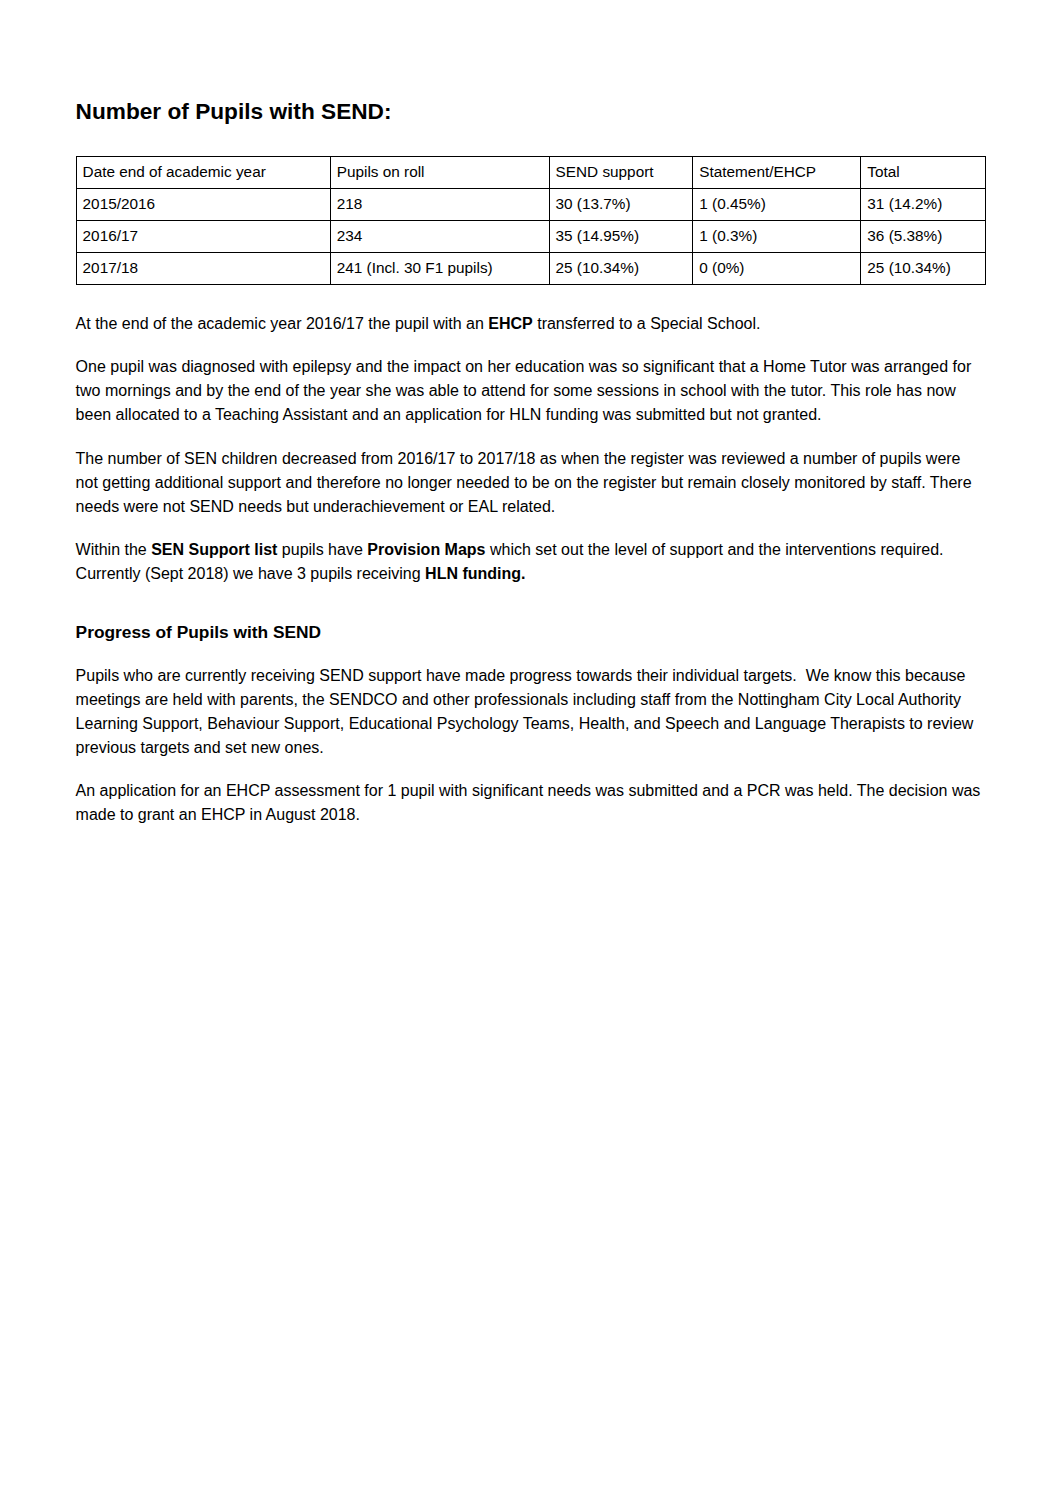Number of Pupils with SEND:
| Date end of academic year | Pupils on roll | SEND support | Statement/EHCP | Total |
| 2015/2016 | 218 | 30 (13.7%) | 1 (0.45%) | 31 (14.2%) |
| 2016/17 | 234 | 35 (14.95%) | 1 (0.3%) | 36 (5.38%) |
| 2017/18 | 241 (Incl. 30 F1 pupils) | 25 (10.34%) | 0 (0%) | 25 (10.34%) |
At the end of the academic year 2016/17 the pupil with an EHCP transferred to a Special School.
One pupil was diagnosed with epilepsy and the impact on her education was so significant that a Home Tutor was arranged for two mornings and by the end of the year she was able to attend for some sessions in school with the tutor. This role has now been allocated to a Teaching Assistant and an application for HLN funding was submitted but not granted.
The number of SEN children decreased from 2016/17 to 2017/18 as when the register was reviewed a number of pupils were not getting additional support and therefore no longer needed to be on the register but remain closely monitored by staff. There needs were not SEND needs but underachievement or EAL related.
Within the SEN Support list pupils have Provision Maps which set out the level of support and the interventions required. Currently (Sept 2018) we have 3 pupils receiving HLN funding.
Progress of Pupils with SEND
Pupils who are currently receiving SEND support have made progress towards their individual targets. We know this because meetings are held with parents, the SENDCO and other professionals including staff from the Nottingham City Local Authority Learning Support, Behaviour Support, Educational Psychology Teams, Health, and Speech and Language Therapists to review previous targets and set new ones.
An application for an EHCP assessment for 1 pupil with significant needs was submitted and a PCR was held. The decision was made to grant an EHCP in August 2018.